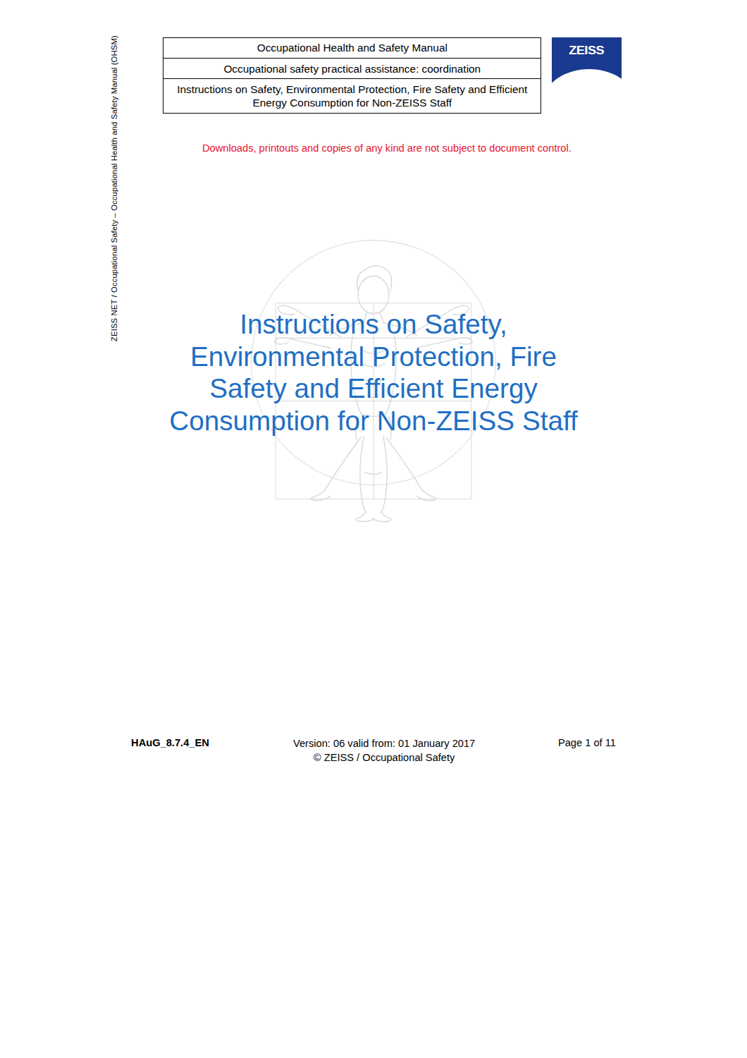| Occupational Health and Safety Manual |
| Occupational safety practical assistance: coordination |
| Instructions on Safety, Environmental Protection, Fire Safety and Efficient Energy Consumption for Non-ZEISS Staff |
ZEISS
Downloads, printouts and copies of any kind are not subject to document control.
ZEISS NET / Occupational Safety – Occupational Health and Safety Manual (OHSM)
Instructions on Safety, Environmental Protection, Fire Safety and Efficient Energy Consumption for Non-ZEISS Staff
HAuG_8.7.4_EN
Version: 06 valid from: 01 January 2017
© ZEISS / Occupational Safety
Page 1 of 11